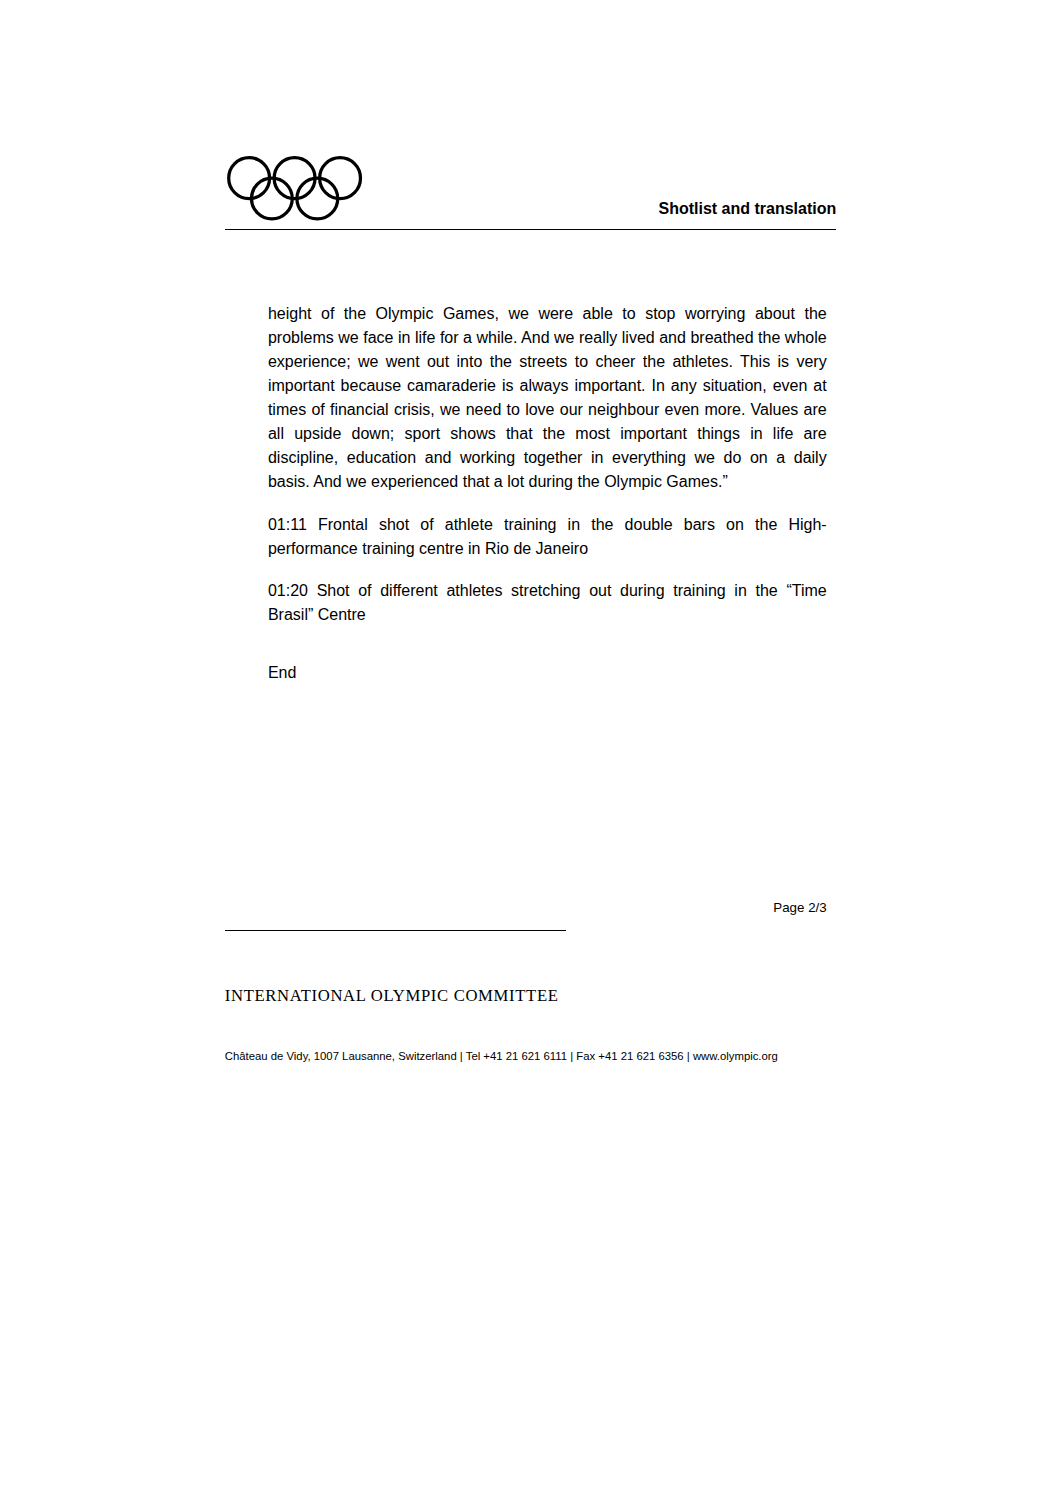Shotlist and translation
height of the Olympic Games, we were able to stop worrying about the problems we face in life for a while. And we really lived and breathed the whole experience; we went out into the streets to cheer the athletes. This is very important because camaraderie is always important. In any situation, even at times of financial crisis, we need to love our neighbour even more. Values are all upside down; sport shows that the most important things in life are discipline, education and working together in everything we do on a daily basis. And we experienced that a lot during the Olympic Games.”
01:11 Frontal shot of athlete training in the double bars on the High-performance training centre in Rio de Janeiro
01:20 Shot of different athletes stretching out during training in the “Time Brasil” Centre
End
Page 2/3
INTERNATIONAL OLYMPIC COMMITTEE
Château de Vidy, 1007 Lausanne, Switzerland | Tel +41 21 621 6111 | Fax +41 21 621 6356 | www.olympic.org